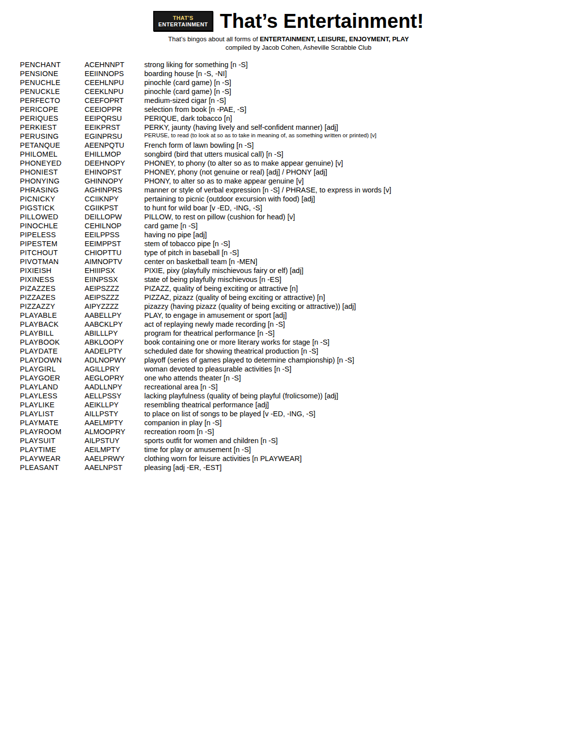THAT'S
ENTERTAINMENT
That’s Entertainment!
That’s bingos about all forms of ENTERTAINMENT, LEISURE, ENJOYMENT, PLAY compiled by Jacob Cohen, Asheville Scrabble Club
| PENCHANT | ACEHNNPT | strong liking for something [n -S] |
| PENSIONE | EEIINNOPS | boarding house [n -S, -NI] |
| PENUCHLE | CEEHLNPU | pinochle (card game) [n -S] |
| PENUCKLE | CEEKLNPU | pinochle (card game) [n -S] |
| PERFECTO | CEEFOPRT | medium-sized cigar [n -S] |
| PERICOPE | CEEIOPPR | selection from book [n -PAE, -S] |
| PERIQUES | EEIPQRSU | PERIQUE, dark tobacco [n] |
| PERKIEST | EEIKPRST | PERKY, jaunty (having lively and self-confident manner) [adj] |
| PERUSING | EGINPRSU | PERUSE, to read (to look at so as to take in meaning of, as something written or printed) [v] |
| PETANQUE | AEENPQTU | French form of lawn bowling [n -S] |
| PHILOMEL | EHILLMOP | songbird (bird that utters musical call) [n -S] |
| PHONEYED | DEEHNOPY | PHONEY, to phony (to alter so as to make appear genuine) [v] |
| PHONIEST | EHINOPST | PHONEY, phony (not genuine or real) [adj] / PHONY [adj] |
| PHONYING | GHINNOPY | PHONY, to alter so as to make appear genuine [v] |
| PHRASING | AGHINPRS | manner or style of verbal expression [n -S] / PHRASE, to express in words [v] |
| PICNICKY | CCIIKNPY | pertaining to picnic (outdoor excursion with food) [adj] |
| PIGSTICK | CGIIKPST | to hunt for wild boar [v -ED, -ING, -S] |
| PILLOWED | DEILLOPW | PILLOW, to rest on pillow (cushion for head) [v] |
| PINOCHLE | CEHILNOP | card game [n -S] |
| PIPELESS | EEILPPSS | having no pipe [adj] |
| PIPESTEM | EEIMPPST | stem of tobacco pipe [n -S] |
| PITCHOUT | CHIOPTTU | type of pitch in baseball [n -S] |
| PIVOTMAN | AIMNOPTV | center on basketball team [n -MEN] |
| PIXIEISH | EHIIIPSX | PIXIE, pixy (playfully mischievous fairy or elf) [adj] |
| PIXINESS | EIINPSSX | state of being playfully mischievous [n -ES] |
| PIZAZZES | AEIPSZZZ | PIZAZZ, quality of being exciting or attractive [n] |
| PIZZAZES | AEIPSZZZ | PIZZAZ, pizazz (quality of being exciting or attractive) [n] |
| PIZZAZZY | AIPYZZZZ | pizazzy (having pizazz (quality of being exciting or attractive)) [adj] |
| PLAYABLE | AABELLPY | PLAY, to engage in amusement or sport [adj] |
| PLAYBACK | AABCKLPY | act of replaying newly made recording [n -S] |
| PLAYBILL | ABILLLPY | program for theatrical performance [n -S] |
| PLAYBOOK | ABKLOOPY | book containing one or more literary works for stage [n -S] |
| PLAYDATE | AADELPTY | scheduled date for showing theatrical production [n -S] |
| PLAYDOWN | ADLNOPWY | playoff (series of games played to determine championship) [n -S] |
| PLAYGIRL | AGILLPRY | woman devoted to pleasurable activities [n -S] |
| PLAYGOER | AEGLOPRY | one who attends theater [n -S] |
| PLAYLAND | AADLLNPY | recreational area [n -S] |
| PLAYLESS | AELLPSSY | lacking playfulness (quality of being playful (frolicsome)) [adj] |
| PLAYLIKE | AEIKLLPY | resembling theatrical performance [adj] |
| PLAYLIST | AILLPSTY | to place on list of songs to be played [v -ED, -ING, -S] |
| PLAYMATE | AAELMPTY | companion in play [n -S] |
| PLAYROOM | ALMOOPRY | recreation room [n -S] |
| PLAYSUIT | AILPSTUY | sports outfit for women and children [n -S] |
| PLAYTIME | AEILMPTY | time for play or amusement [n -S] |
| PLAYWEAR | AAELPRWY | clothing worn for leisure activities [n PLAYWEAR] |
| PLEASANT | AAELNPST | pleasing [adj -ER, -EST] |